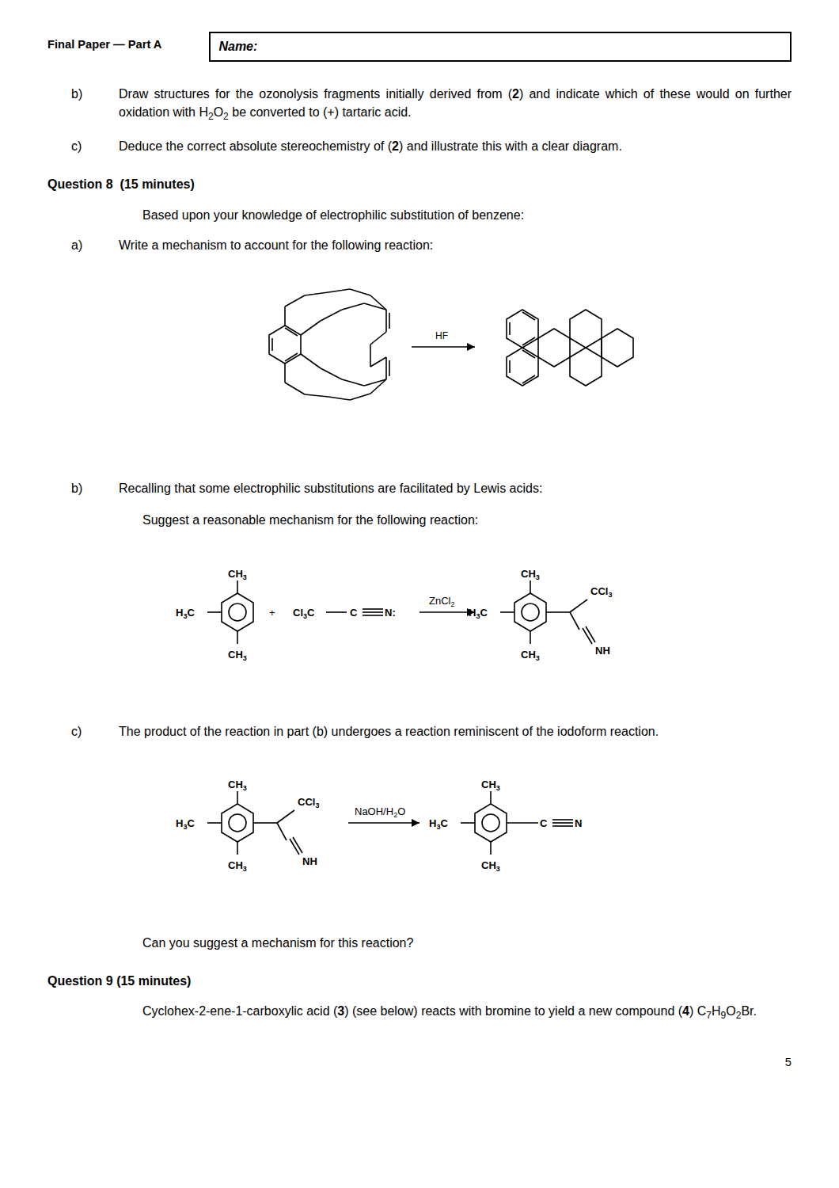Final Paper — Part A
Name:
b)
Draw structures for the ozonolysis fragments initially derived from (2) and indicate which of these would on further oxidation with H2O2 be converted to (+) tartaric acid.
c)
Deduce the correct absolute stereochemistry of (2) and illustrate this with a clear diagram.
Question 8 (15 minutes)
Based upon your knowledge of electrophilic substitution of benzene:
a)
Write a mechanism to account for the following reaction:
HF
b)
Recalling that some electrophilic substitutions are facilitated by Lewis acids:
Suggest a reasonable mechanism for the following reaction:
CH3 CH3 H3C + Cl3C C N: ZnCl2 CH3 CH3 H3C CCl3 NH
c)
The product of the reaction in part (b) undergoes a reaction reminiscent of the iodoform reaction.
CH3 CH3 H3C CCl3 NH NaOH/H2O CH3 CH3 H3C C N
Can you suggest a mechanism for this reaction?
Question 9 (15 minutes)
Cyclohex-2-ene-1-carboxylic acid (3) (see below) reacts with bromine to yield a new compound (4) C7H9O2Br.
5